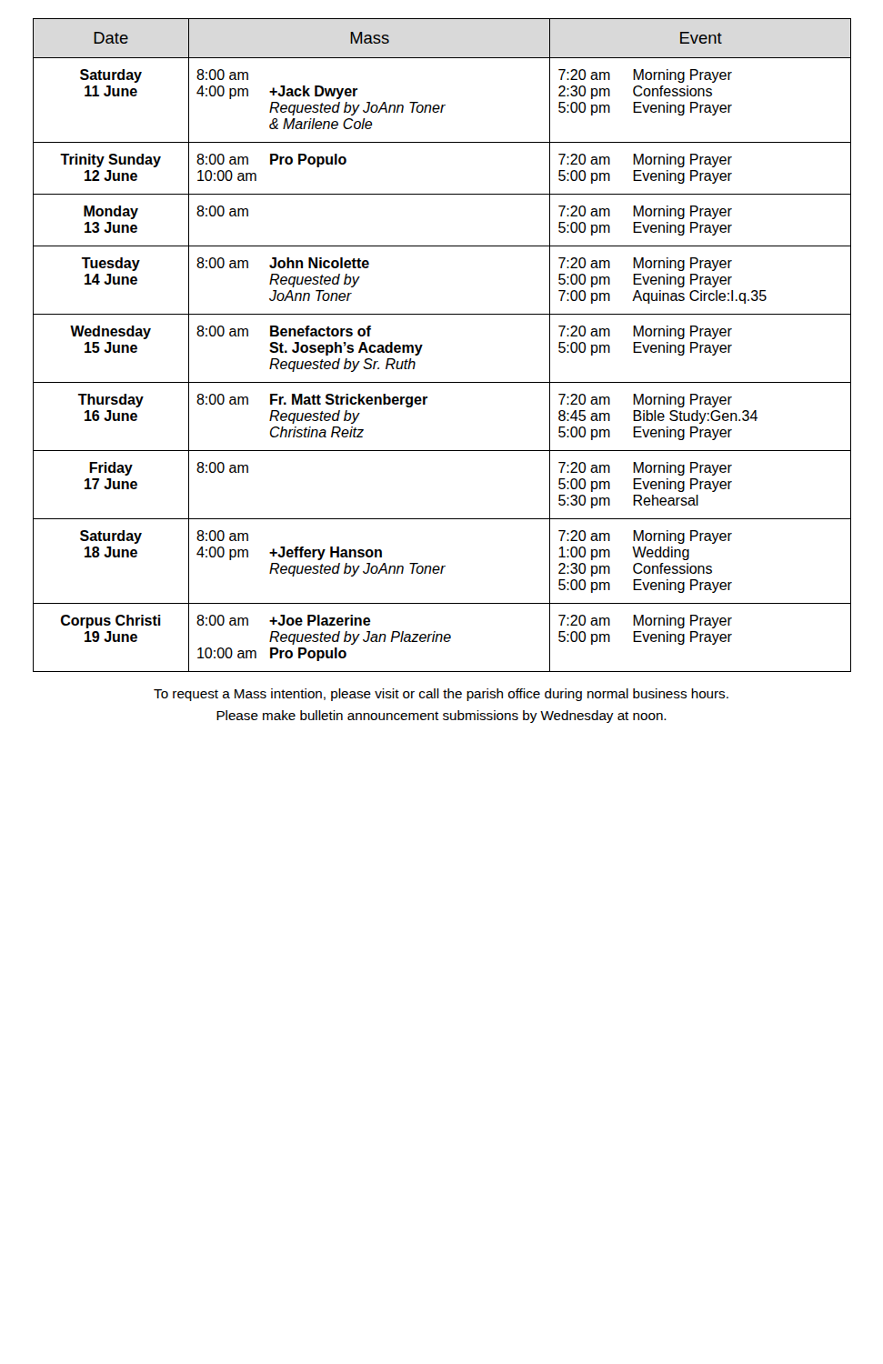To request a Mass intention, please visit or call the parish office during normal business hours. Please make bulletin announcement submissions by Wednesday at noon.
| Date | Mass | Event |
| --- | --- | --- |
| Saturday 11 June | 8:00 am 4:00 pm +Jack Dwyer Requested by JoAnn Toner & Marilene Cole | 7:20 am Morning Prayer 2:30 pm Confessions 5:00 pm Evening Prayer |
| Trinity Sunday 12 June | 8:00 am Pro Populo 10:00 am | 7:20 am Morning Prayer 5:00 pm Evening Prayer |
| Monday 13 June | 8:00 am | 7:20 am Morning Prayer 5:00 pm Evening Prayer |
| Tuesday 14 June | 8:00 am John Nicolette Requested by JoAnn Toner | 7:20 am Morning Prayer 5:00 pm Evening Prayer 7:00 pm Aquinas Circle:I.q.35 |
| Wednesday 15 June | 8:00 am Benefactors of St. Joseph’s Academy Requested by Sr. Ruth | 7:20 am Morning Prayer 5:00 pm Evening Prayer |
| Thursday 16 June | 8:00 am Fr. Matt Strickenberger Requested by Christina Reitz | 7:20 am Morning Prayer 8:45 am Bible Study:Gen.34 5:00 pm Evening Prayer |
| Friday 17 June | 8:00 am | 7:20 am Morning Prayer 5:00 pm Evening Prayer 5:30 pm Rehearsal |
| Saturday 18 June | 8:00 am 4:00 pm +Jeffery Hanson Requested by JoAnn Toner | 7:20 am Morning Prayer 1:00 pm Wedding 2:30 pm Confessions 5:00 pm Evening Prayer |
| Corpus Christi 19 June | 8:00 am +Joe Plazerine Requested by Jan Plazerine 10:00 am Pro Populo | 7:20 am Morning Prayer 5:00 pm Evening Prayer |